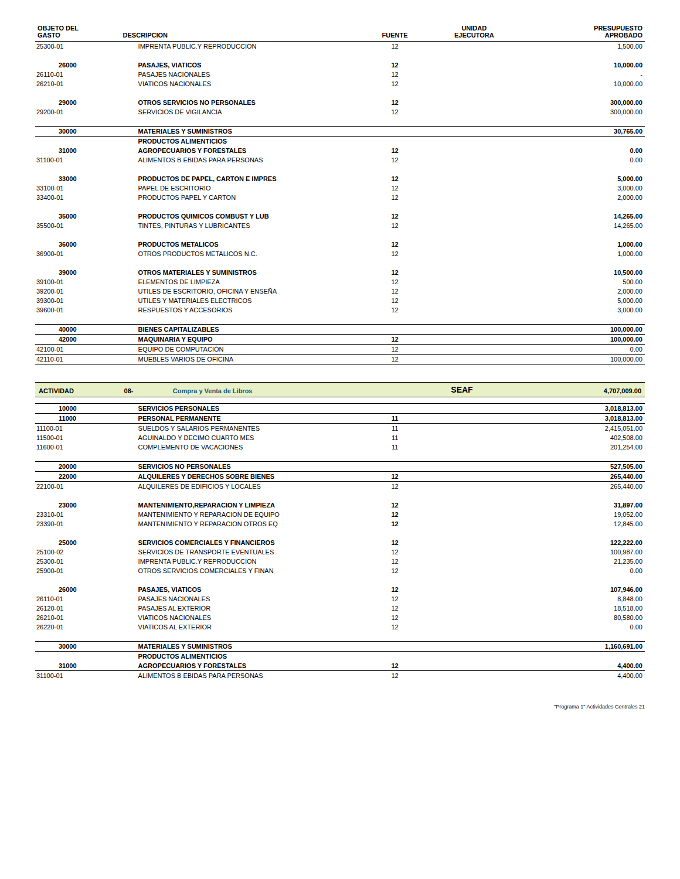| OBJETO DEL GASTO | DESCRIPCION | FUENTE | UNIDAD EJECUTORA | PRESUPUESTO APROBADO |
| --- | --- | --- | --- | --- |
| 25300-01 | IMPRENTA PUBLIC.Y REPRODUCCION | 12 | | 1,500.00 |
| 26000 | PASAJES, VIATICOS | 12 | | 10,000.00 |
| 26110-01 | PASAJES NACIONALES | 12 | | - |
| 26210-01 | VIATICOS NACIONALES | 12 | | 10,000.00 |
| 29000 | OTROS SERVICIOS NO PERSONALES | 12 | | 300,000.00 |
| 29200-01 | SERVICIOS DE VIGILANCIA | 12 | | 300,000.00 |
| 30000 | MATERIALES Y SUMINISTROS | | | 30,765.00 |
| | PRODUCTOS ALIMENTICIOS | | | |
| 31000 | AGROPECUARIOS Y FORESTALES | 12 | | 0.00 |
| 31100-01 | ALIMENTOS B EBIDAS PARA PERSONAS | 12 | | 0.00 |
| 33000 | PRODUCTOS DE PAPEL, CARTON E IMPRES | 12 | | 5,000.00 |
| 33100-01 | PAPEL DE ESCRITORIO | 12 | | 3,000.00 |
| 33400-01 | PRODUCTOS PAPEL Y CARTON | 12 | | 2,000.00 |
| 35000 | PRODUCTOS QUIMICOS COMBUST Y LUB | 12 | | 14,265.00 |
| 35500-01 | TINTES, PINTURAS Y LUBRICANTES | 12 | | 14,265.00 |
| 36000 | PRODUCTOS METALICOS | 12 | | 1,000.00 |
| 36900-01 | OTROS PRODUCTOS METALICOS N.C. | 12 | | 1,000.00 |
| 39000 | OTROS MATERIALES Y SUMINISTROS | 12 | | 10,500.00 |
| 39100-01 | ELEMENTOS DE LIMPIEZA | 12 | | 500.00 |
| 39200-01 | UTILES DE ESCRITORIO, OFICINA Y ENSEÑA | 12 | | 2,000.00 |
| 39300-01 | UTILES Y MATERIALES ELECTRICOS | 12 | | 5,000.00 |
| 39600-01 | RESPUESTOS Y ACCESORIOS | 12 | | 3,000.00 |
| 40000 | BIENES CAPITALIZABLES | | | 100,000.00 |
| 42000 | MAQUINARIA Y EQUIPO | 12 | | 100,000.00 |
| 42100-01 | EQUIPO DE COMPUTACIÓN | 12 | | 0.00 |
| 42110-01 | MUEBLES VARIOS DE OFICINA | 12 | | 100,000.00 |
| ACTIVIDAD | 08- | Compra y Venta de Libros | SEAF | 4,707,009.00 |
| 10000 | SERVICIOS PERSONALES | | | 3,018,813.00 |
| 11000 | PERSONAL PERMANENTE | 11 | | 3,018,813.00 |
| 11100-01 | SUELDOS Y SALARIOS PERMANENTES | 11 | | 2,415,051.00 |
| 11500-01 | AGUINALDO Y DECIMO CUARTO MES | 11 | | 402,508.00 |
| 11600-01 | COMPLEMENTO DE VACACIONES | 11 | | 201,254.00 |
| 20000 | SERVICIOS NO PERSONALES | | | 527,505.00 |
| 22000 | ALQUILERES Y DERECHOS SOBRE BIENES | 12 | | 265,440.00 |
| 22100-01 | ALQUILERES DE EDIFICIOS Y LOCALES | 12 | | 265,440.00 |
| 23000 | MANTENIMIENTO,REPARACION Y LIMPIEZA | 12 | | 31,897.00 |
| 23310-01 | MANTENIMIENTO Y REPARACION DE EQUIPO | 12 | | 19,052.00 |
| 23390-01 | MANTENIMIENTO Y REPARACION OTROS EQ | 12 | | 12,845.00 |
| 25000 | SERVICIOS COMERCIALES Y FINANCIEROS | 12 | | 122,222.00 |
| 25100-02 | SERVICIOS DE TRANSPORTE EVENTUALES | 12 | | 100,987.00 |
| 25300-01 | IMPRENTA PUBLIC.Y REPRODUCCION | 12 | | 21,235.00 |
| 25900-01 | OTROS SERVICIOS COMERCIALES Y FINAN | 12 | | 0.00 |
| 26000 | PASAJES, VIATICOS | 12 | | 107,946.00 |
| 26110-01 | PASAJES NACIONALES | 12 | | 8,848.00 |
| 26120-01 | PASAJES AL EXTERIOR | 12 | | 18,518.00 |
| 26210-01 | VIATICOS NACIONALES | 12 | | 80,580.00 |
| 26220-01 | VIATICOS AL EXTERIOR | 12 | | 0.00 |
| 30000 | MATERIALES Y SUMINISTROS | | | 1,160,691.00 |
| | PRODUCTOS ALIMENTICIOS | | | |
| 31000 | AGROPECUARIOS Y FORESTALES | 12 | | 4,400.00 |
| 31100-01 | ALIMENTOS B EBIDAS PARA PERSONAS | 12 | | 4,400.00 |
"Programa 1" Actividades Centrales 21